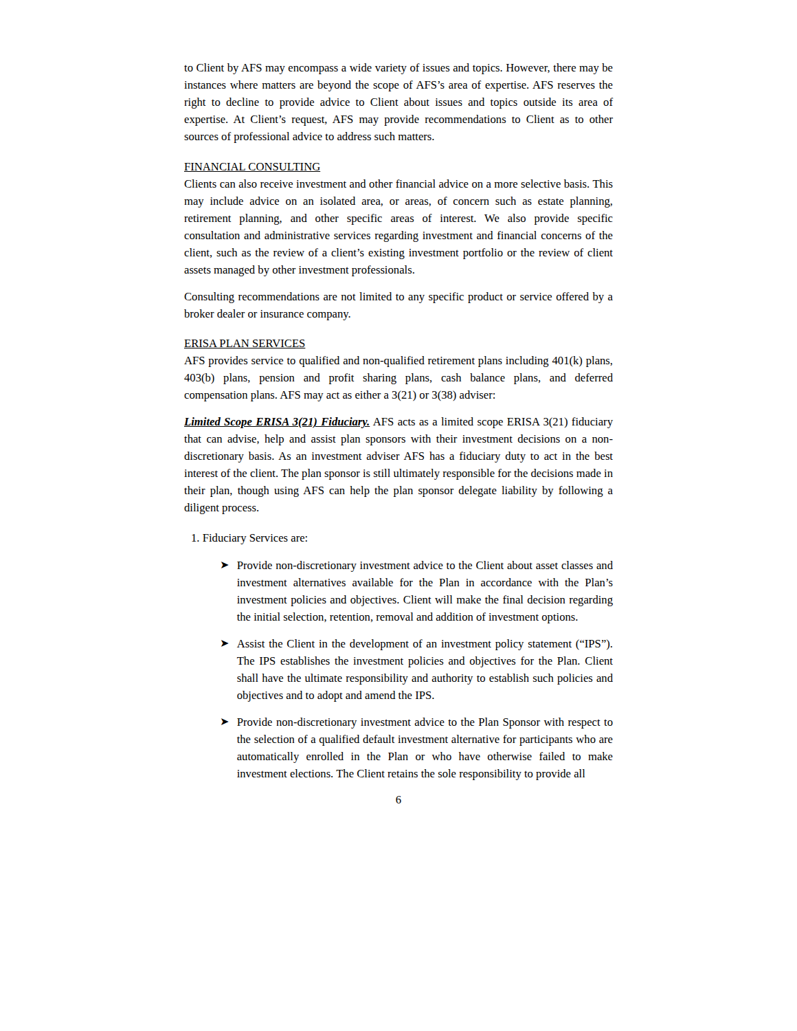to Client by AFS may encompass a wide variety of issues and topics. However, there may be instances where matters are beyond the scope of AFS’s area of expertise. AFS reserves the right to decline to provide advice to Client about issues and topics outside its area of expertise. At Client’s request, AFS may provide recommendations to Client as to other sources of professional advice to address such matters.
FINANCIAL CONSULTING
Clients can also receive investment and other financial advice on a more selective basis. This may include advice on an isolated area, or areas, of concern such as estate planning, retirement planning, and other specific areas of interest. We also provide specific consultation and administrative services regarding investment and financial concerns of the client, such as the review of a client’s existing investment portfolio or the review of client assets managed by other investment professionals.
Consulting recommendations are not limited to any specific product or service offered by a broker dealer or insurance company.
ERISA PLAN SERVICES
AFS provides service to qualified and non-qualified retirement plans including 401(k) plans, 403(b) plans, pension and profit sharing plans, cash balance plans, and deferred compensation plans. AFS may act as either a 3(21) or 3(38) adviser:
Limited Scope ERISA 3(21) Fiduciary. AFS acts as a limited scope ERISA 3(21) fiduciary that can advise, help and assist plan sponsors with their investment decisions on a non-discretionary basis. As an investment adviser AFS has a fiduciary duty to act in the best interest of the client. The plan sponsor is still ultimately responsible for the decisions made in their plan, though using AFS can help the plan sponsor delegate liability by following a diligent process.
Fiduciary Services are:
Provide non-discretionary investment advice to the Client about asset classes and investment alternatives available for the Plan in accordance with the Plan’s investment policies and objectives. Client will make the final decision regarding the initial selection, retention, removal and addition of investment options.
Assist the Client in the development of an investment policy statement (“IPS”). The IPS establishes the investment policies and objectives for the Plan. Client shall have the ultimate responsibility and authority to establish such policies and objectives and to adopt and amend the IPS.
Provide non-discretionary investment advice to the Plan Sponsor with respect to the selection of a qualified default investment alternative for participants who are automatically enrolled in the Plan or who have otherwise failed to make investment elections. The Client retains the sole responsibility to provide all
6